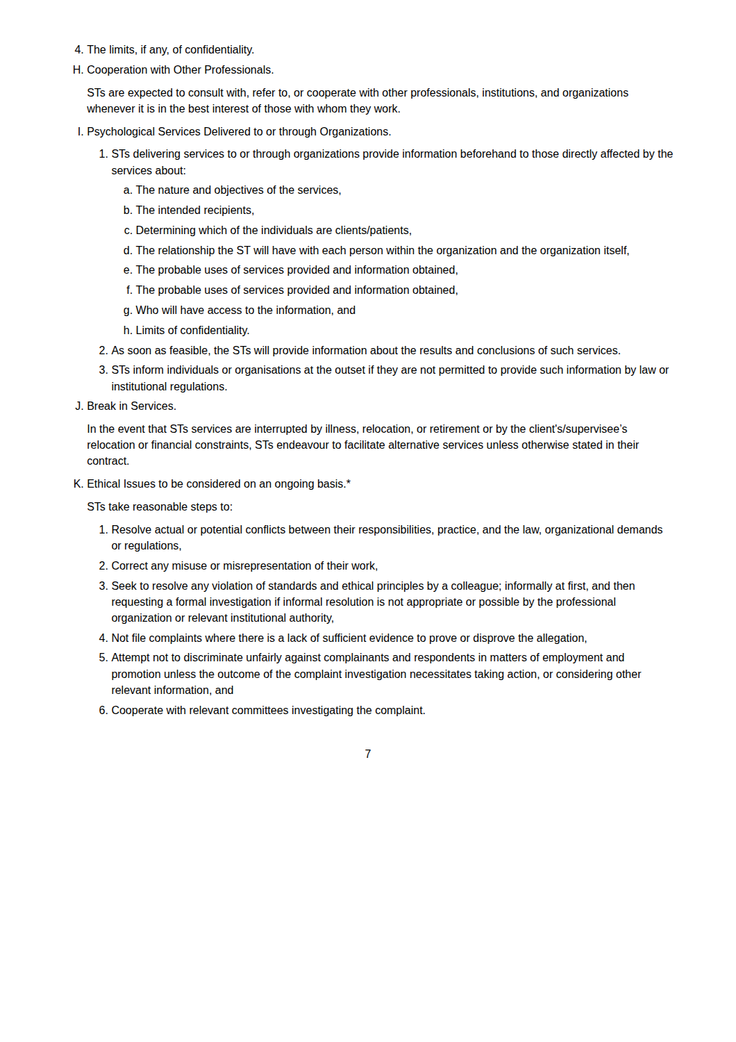The limits, if any, of confidentiality.
Cooperation with Other Professionals.
STs are expected to consult with, refer to, or cooperate with other professionals, institutions, and organizations whenever it is in the best interest of those with whom they work.
Psychological Services Delivered to or through Organizations.
STs delivering services to or through organizations provide information beforehand to those directly affected by the services about:
The nature and objectives of the services,
The intended recipients,
Determining which of the individuals are clients/patients,
The relationship the ST will have with each person within the organization and the organization itself,
The probable uses of services provided and information obtained,
The probable uses of services provided and information obtained,
Who will have access to the information, and
Limits of confidentiality.
As soon as feasible, the STs will provide information about the results and conclusions of such services.
STs inform individuals or organisations at the outset if they are not permitted to provide such information by law or institutional regulations.
Break in Services.
In the event that STs services are interrupted by illness, relocation, or retirement or by the client's/supervisee’s relocation or financial constraints, STs endeavour to facilitate alternative services unless otherwise stated in their contract.
Ethical Issues to be considered on an ongoing basis.*
STs take reasonable steps to:
Resolve actual or potential conflicts between their responsibilities, practice, and the law, organizational demands or regulations,
Correct any misuse or misrepresentation of their work,
Seek to resolve any violation of standards and ethical principles by a colleague; informally at first, and then requesting a formal investigation if informal resolution is not appropriate or possible by the professional organization or relevant institutional authority,
Not file complaints where there is a lack of sufficient evidence to prove or disprove the allegation,
Attempt not to discriminate unfairly against complainants and respondents in matters of employment and promotion unless the outcome of the complaint investigation necessitates taking action, or considering other relevant information, and
Cooperate with relevant committees investigating the complaint.
7